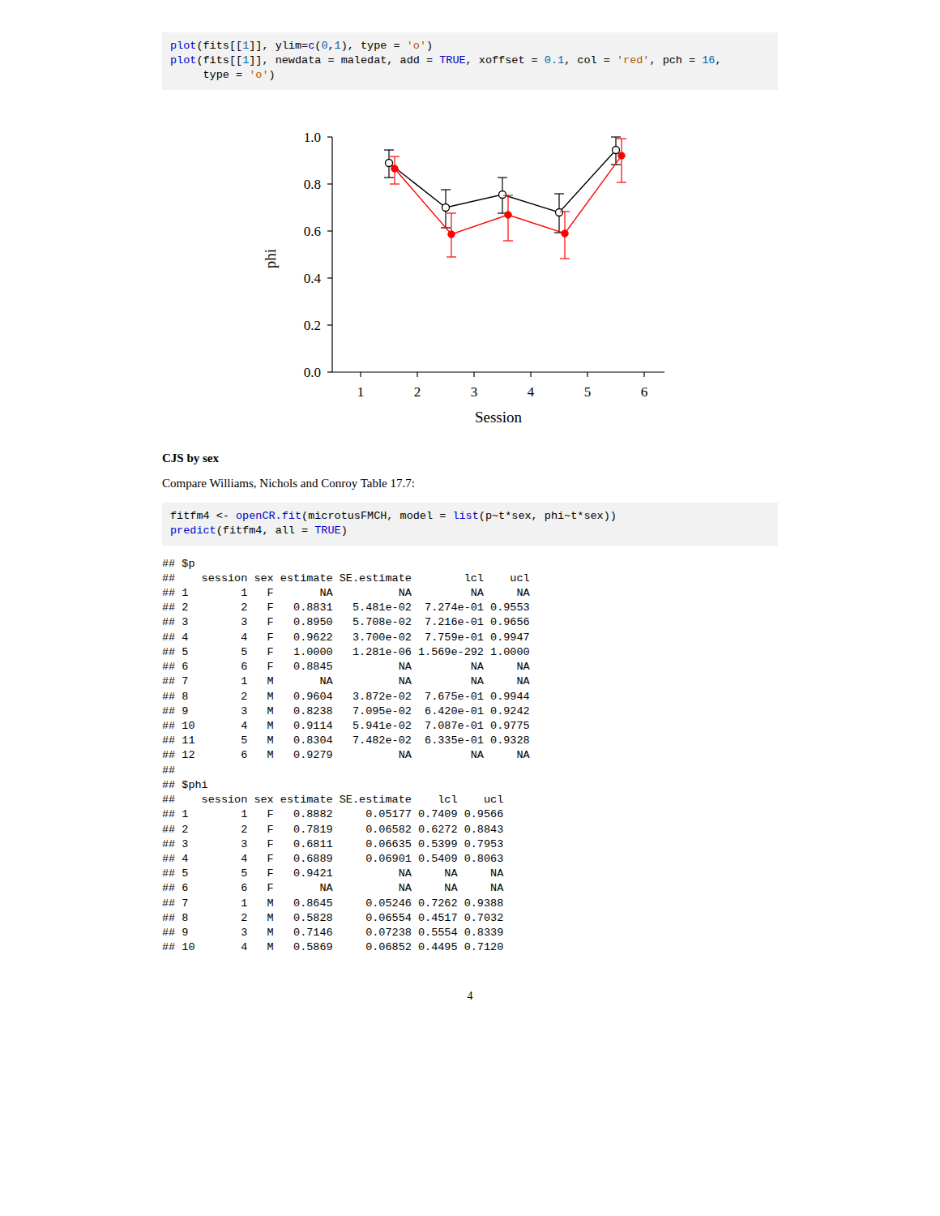plot(fits[[1]], ylim=c(0,1), type = 'o')
plot(fits[[1]], newdata = maledat, add = TRUE, xoffset = 0.1, col = 'red', pch = 16,
     type = 'o')
0.0 0.2 0.4 0.6 0.8 1.0 1 2 3 4 5 6 phi Session
CJS by sex
Compare Williams, Nichols and Conroy Table 17.7:
fitfm4 <- openCR.fit(microtusFMCH, model = list(p~t*sex, phi~t*sex))
predict(fitfm4, all = TRUE)
## $p
##    session sex estimate SE.estimate        lcl    ucl
## 1        1   F       NA          NA         NA     NA
## 2        2   F   0.8831   5.481e-02  7.274e-01 0.9553
## 3        3   F   0.8950   5.708e-02  7.216e-01 0.9656
## 4        4   F   0.9622   3.700e-02  7.759e-01 0.9947
## 5        5   F   1.0000   1.281e-06 1.569e-292 1.0000
## 6        6   F   0.8845          NA         NA     NA
## 7        1   M       NA          NA         NA     NA
## 8        2   M   0.9604   3.872e-02  7.675e-01 0.9944
## 9        3   M   0.8238   7.095e-02  6.420e-01 0.9242
## 10       4   M   0.9114   5.941e-02  7.087e-01 0.9775
## 11       5   M   0.8304   7.482e-02  6.335e-01 0.9328
## 12       6   M   0.9279          NA         NA     NA
##
## $phi
##    session sex estimate SE.estimate    lcl    ucl
## 1        1   F   0.8882     0.05177 0.7409 0.9566
## 2        2   F   0.7819     0.06582 0.6272 0.8843
## 3        3   F   0.6811     0.06635 0.5399 0.7953
## 4        4   F   0.6889     0.06901 0.5409 0.8063
## 5        5   F   0.9421          NA     NA     NA
## 6        6   F       NA          NA     NA     NA
## 7        1   M   0.8645     0.05246 0.7262 0.9388
## 8        2   M   0.5828     0.06554 0.4517 0.7032
## 9        3   M   0.7146     0.07238 0.5554 0.8339
## 10       4   M   0.5869     0.06852 0.4495 0.7120
4